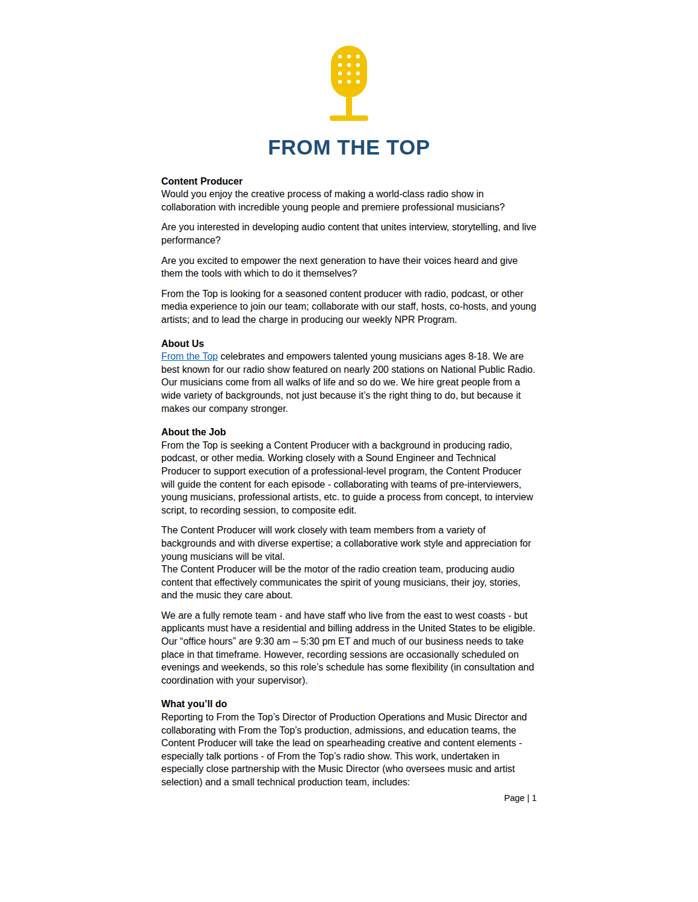FROM THE TOP
Content Producer
Would you enjoy the creative process of making a world-class radio show in collaboration with incredible young people and premiere professional musicians?
Are you interested in developing audio content that unites interview, storytelling, and live performance?
Are you excited to empower the next generation to have their voices heard and give them the tools with which to do it themselves?
From the Top is looking for a seasoned content producer with radio, podcast, or other media experience to join our team; collaborate with our staff, hosts, co-hosts, and young artists; and to lead the charge in producing our weekly NPR Program.
About Us
From the Top celebrates and empowers talented young musicians ages 8-18. We are best known for our radio show featured on nearly 200 stations on National Public Radio. Our musicians come from all walks of life and so do we. We hire great people from a wide variety of backgrounds, not just because it’s the right thing to do, but because it makes our company stronger.
About the Job
From the Top is seeking a Content Producer with a background in producing radio, podcast, or other media. Working closely with a Sound Engineer and Technical Producer to support execution of a professional-level program, the Content Producer will guide the content for each episode - collaborating with teams of pre-interviewers, young musicians, professional artists, etc. to guide a process from concept, to interview script, to recording session, to composite edit.
The Content Producer will work closely with team members from a variety of backgrounds and with diverse expertise; a collaborative work style and appreciation for young musicians will be vital.
The Content Producer will be the motor of the radio creation team, producing audio content that effectively communicates the spirit of young musicians, their joy, stories, and the music they care about.
We are a fully remote team - and have staff who live from the east to west coasts - but applicants must have a residential and billing address in the United States to be eligible. Our “office hours” are 9:30 am – 5:30 pm ET and much of our business needs to take place in that timeframe. However, recording sessions are occasionally scheduled on evenings and weekends, so this role’s schedule has some flexibility (in consultation and coordination with your supervisor).
What you’ll do
Reporting to From the Top’s Director of Production Operations and Music Director and collaborating with From the Top’s production, admissions, and education teams, the Content Producer will take the lead on spearheading creative and content elements - especially talk portions - of From the Top’s radio show. This work, undertaken in especially close partnership with the Music Director (who oversees music and artist selection) and a small technical production team, includes:
Page | 1